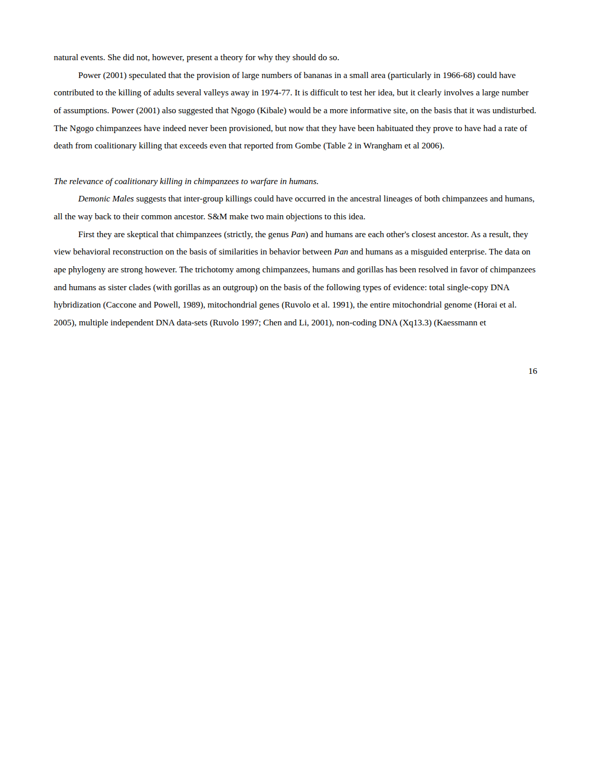natural events. She did not, however, present a theory for why they should do so.
Power (2001) speculated that the provision of large numbers of bananas in a small area (particularly in 1966-68) could have contributed to the killing of adults several valleys away in 1974-77. It is difficult to test her idea, but it clearly involves a large number of assumptions. Power (2001) also suggested that Ngogo (Kibale) would be a more informative site, on the basis that it was undisturbed. The Ngogo chimpanzees have indeed never been provisioned, but now that they have been habituated they prove to have had a rate of death from coalitionary killing that exceeds even that reported from Gombe (Table 2 in Wrangham et al 2006).
The relevance of coalitionary killing in chimpanzees to warfare in humans.
Demonic Males suggests that inter-group killings could have occurred in the ancestral lineages of both chimpanzees and humans, all the way back to their common ancestor. S&M make two main objections to this idea.
First they are skeptical that chimpanzees (strictly, the genus Pan) and humans are each other's closest ancestor. As a result, they view behavioral reconstruction on the basis of similarities in behavior between Pan and humans as a misguided enterprise. The data on ape phylogeny are strong however. The trichotomy among chimpanzees, humans and gorillas has been resolved in favor of chimpanzees and humans as sister clades (with gorillas as an outgroup) on the basis of the following types of evidence: total single-copy DNA hybridization (Caccone and Powell, 1989), mitochondrial genes (Ruvolo et al. 1991), the entire mitochondrial genome (Horai et al. 2005), multiple independent DNA data-sets (Ruvolo 1997; Chen and Li, 2001), non-coding DNA (Xq13.3) (Kaessmann et
16